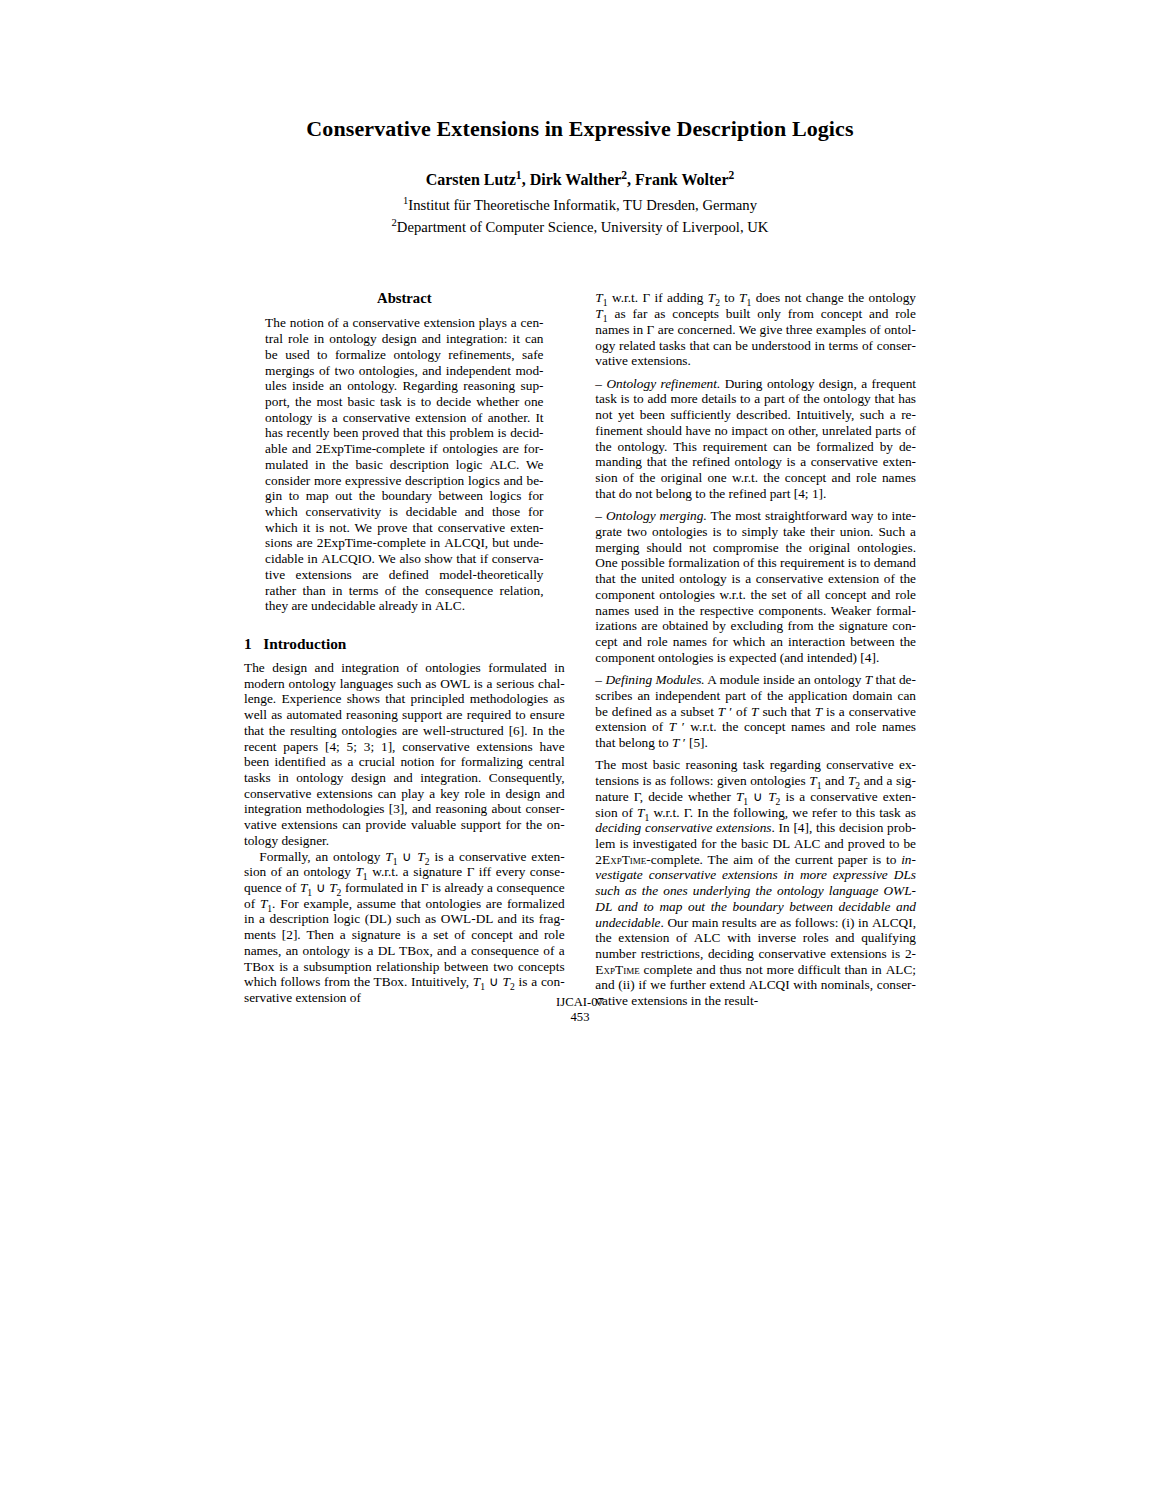Conservative Extensions in Expressive Description Logics
Carsten Lutz1, Dirk Walther2, Frank Wolter2
1Institut für Theoretische Informatik, TU Dresden, Germany
2Department of Computer Science, University of Liverpool, UK
Abstract
The notion of a conservative extension plays a central role in ontology design and integration: it can be used to formalize ontology refinements, safe mergings of two ontologies, and independent modules inside an ontology. Regarding reasoning support, the most basic task is to decide whether one ontology is a conservative extension of another. It has recently been proved that this problem is decidable and 2ExpTime-complete if ontologies are formulated in the basic description logic ALC. We consider more expressive description logics and begin to map out the boundary between logics for which conservativity is decidable and those for which it is not. We prove that conservative extensions are 2ExpTime-complete in ALCQI, but undecidable in ALCQIO. We also show that if conservative extensions are defined model-theoretically rather than in terms of the consequence relation, they are undecidable already in ALC.
1 Introduction
The design and integration of ontologies formulated in modern ontology languages such as OWL is a serious challenge. Experience shows that principled methodologies as well as automated reasoning support are required to ensure that the resulting ontologies are well-structured [6]. In the recent papers [4; 5; 3; 1], conservative extensions have been identified as a crucial notion for formalizing central tasks in ontology design and integration. Consequently, conservative extensions can play a key role in design and integration methodologies [3], and reasoning about conservative extensions can provide valuable support for the ontology designer.
Formally, an ontology T 1 ∪ T 2 is a conservative extension of an ontology T 1 w.r.t. a signature Γ iff every consequence of T 1 ∪ T 2 formulated in Γ is already a consequence of T 1. For example, assume that ontologies are formalized in a description logic (DL) such as OWL-DL and its fragments [2]. Then a signature is a set of concept and role names, an ontology is a DL TBox, and a consequence of a TBox is a subsumption relationship between two concepts which follows from the TBox. Intuitively, T 1 ∪ T 2 is a conservative extension of
T 1 w.r.t. Γ if adding T 2 to T 1 does not change the ontology T 1 as far as concepts built only from concept and role names in Γ are concerned. We give three examples of ontology related tasks that can be understood in terms of conservative extensions.
– Ontology refinement. During ontology design, a frequent task is to add more details to a part of the ontology that has not yet been sufficiently described. Intuitively, such a refinement should have no impact on other, unrelated parts of the ontology. This requirement can be formalized by demanding that the refined ontology is a conservative extension of the original one w.r.t. the concept and role names that do not belong to the refined part [4; 1].
– Ontology merging. The most straightforward way to integrate two ontologies is to simply take their union. Such a merging should not compromise the original ontologies. One possible formalization of this requirement is to demand that the united ontology is a conservative extension of the component ontologies w.r.t. the set of all concept and role names used in the respective components. Weaker formalizations are obtained by excluding from the signature concept and role names for which an interaction between the component ontologies is expected (and intended) [4].
– Defining Modules. A module inside an ontology T that describes an independent part of the application domain can be defined as a subset T ′ of T such that T is a conservative extension of T ′ w.r.t. the concept names and role names that belong to T ′ [5].
The most basic reasoning task regarding conservative extensions is as follows: given ontologies T 1 and T 2 and a signature Γ, decide whether T 1 ∪ T 2 is a conservative extension of T 1 w.r.t. Γ. In the following, we refer to this task as deciding conservative extensions. In [4], this decision problem is investigated for the basic DL ALC and proved to be 2ExpTime-complete. The aim of the current paper is to investigate conservative extensions in more expressive DLs such as the ones underlying the ontology language OWL-DL and to map out the boundary between decidable and undecidable. Our main results are as follows: (i) in ALCQI, the extension of ALC with inverse roles and qualifying number restrictions, deciding conservative extensions is 2-ExpTime complete and thus not more difficult than in ALC; and (ii) if we further extend ALCQI with nominals, conservative extensions in the result-
IJCAI-07
453